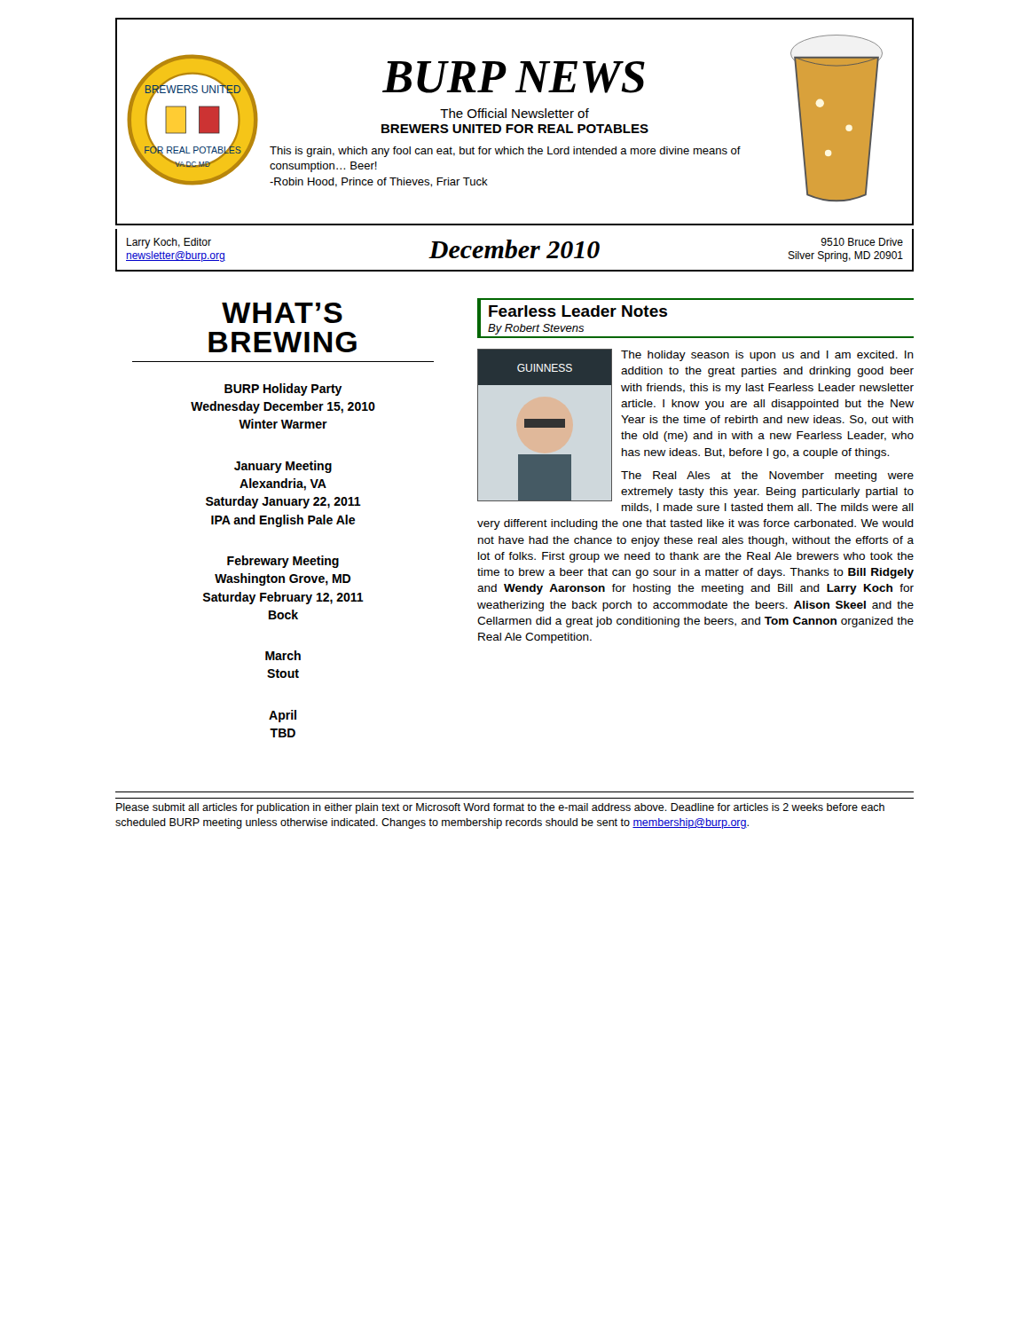BURP NEWS
The Official Newsletter of
BREWERS UNITED FOR REAL POTABLES
This is grain, which any fool can eat, but for which the Lord intended a more divine means of consumption… Beer!
-Robin Hood, Prince of Thieves, Friar Tuck
Larry Koch, Editor
newsletter@burp.org
December 2010
9510 Bruce Drive
Silver Spring, MD 20901
WHAT’S BREWING
BURP Holiday Party
Wednesday December 15, 2010
Winter Warmer
January Meeting
Alexandria, VA
Saturday January 22, 2011
IPA and English Pale Ale
Febrewary Meeting
Washington Grove, MD
Saturday February 12, 2011
Bock
March
Stout
April
TBD
Fearless Leader Notes
By Robert Stevens
The holiday season is upon us and I am excited. In addition to the great parties and drinking good beer with friends, this is my last Fearless Leader newsletter article. I know you are all disappointed but the New Year is the time of rebirth and new ideas. So, out with the old (me) and in with a new Fearless Leader, who has new ideas. But, before I go, a couple of things.
The Real Ales at the November meeting were extremely tasty this year. Being particularly partial to milds, I made sure I tasted them all. The milds were all very different including the one that tasted like it was force carbonated. We would not have had the chance to enjoy these real ales though, without the efforts of a lot of folks. First group we need to thank are the Real Ale brewers who took the time to brew a beer that can go sour in a matter of days. Thanks to Bill Ridgely and Wendy Aaronson for hosting the meeting and Bill and Larry Koch for weatherizing the back porch to accommodate the beers. Alison Skeel and the Cellarmen did a great job conditioning the beers, and Tom Cannon organized the Real Ale Competition.
Please submit all articles for publication in either plain text or Microsoft Word format to the e-mail address above. Deadline for articles is 2 weeks before each scheduled BURP meeting unless otherwise indicated. Changes to membership records should be sent to membership@burp.org.